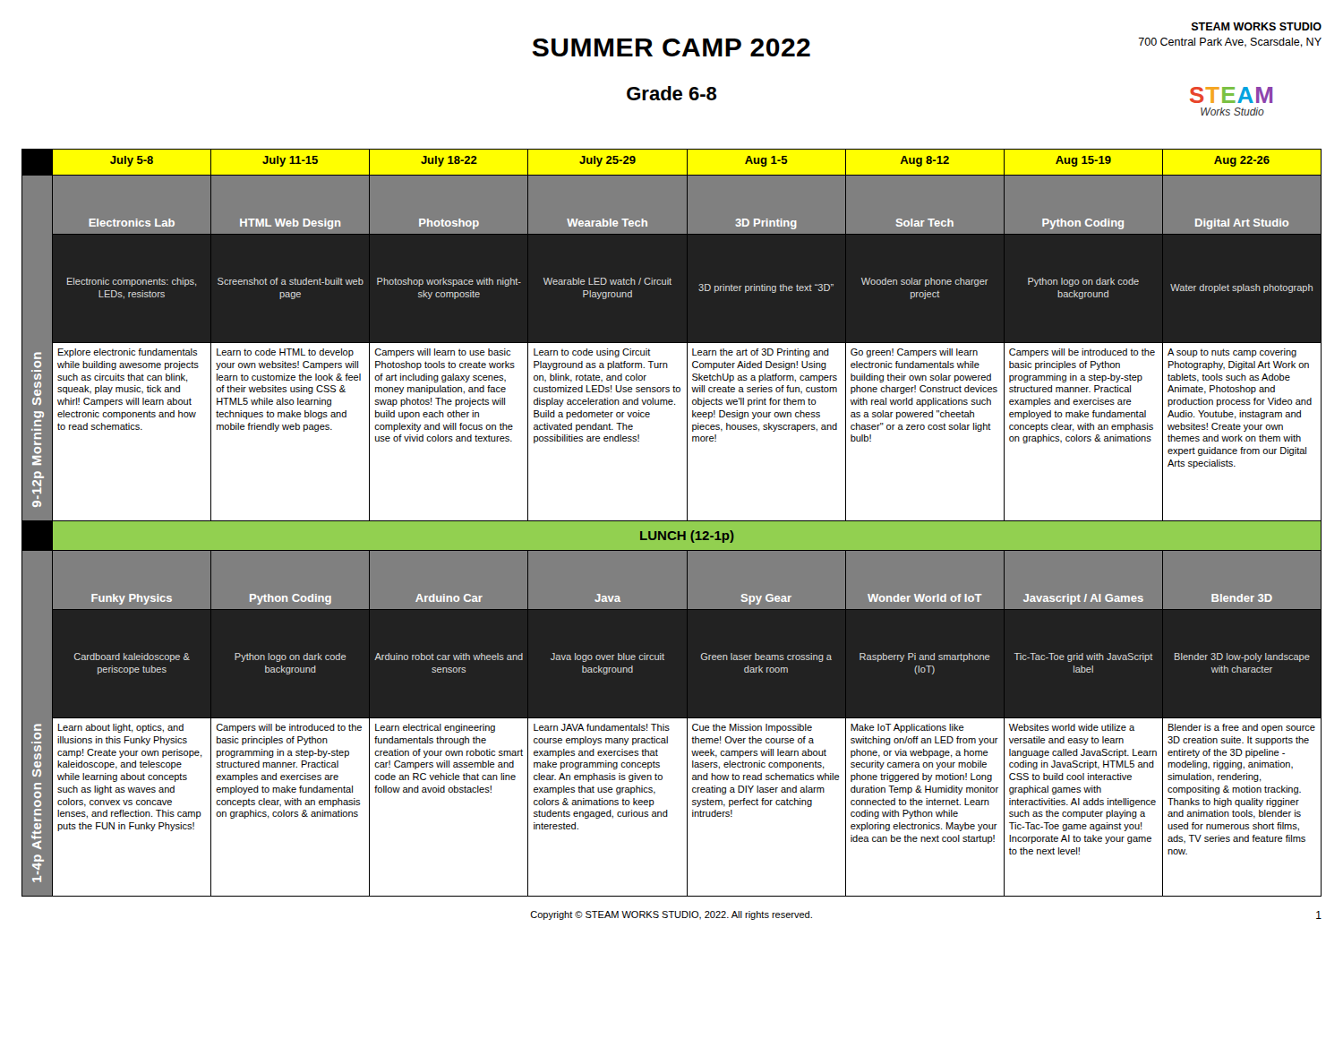STEAM WORKS STUDIO
700 Central Park Ave, Scarsdale, NY
SUMMER CAMP 2022
Grade 6-8
STEAM Works Studio
| | July 5-8 | July 11-15 | July 18-22 | July 25-29 | Aug 1-5 | Aug 8-12 | Aug 15-19 | Aug 22-26 |
| 9-12p Morning Session | Electronics Lab | HTML Web Design | Photoshop | Wearable Tech | 3D Printing | Solar Tech | Python Coding | Digital Art Studio |
| Electronic components: chips, LEDs, resistors | Screenshot of a student-built web page | Photoshop workspace with night-sky composite | Wearable LED watch / Circuit Playground | 3D printer printing the text “3D” | Wooden solar phone charger project | Python logo on dark code background | Water droplet splash photograph |
| Explore electronic fundamentals while building awesome projects such as circuits that can blink, squeak, play music, tick and whirl! Campers will learn about electronic components and how to read schematics. | Learn to code HTML to develop your own websites! Campers will learn to customize the look & feel of their websites using CSS & HTML5 while also learning techniques to make blogs and mobile friendly web pages. | Campers will learn to use basic Photoshop tools to create works of art including galaxy scenes, money manipulation, and face swap photos! The projects will build upon each other in complexity and will focus on the use of vivid colors and textures. | Learn to code using Circuit Playground as a platform. Turn on, blink, rotate, and color customized LEDs! Use sensors to display acceleration and volume. Build a pedometer or voice activated pendant. The possibilities are endless! | Learn the art of 3D Printing and Computer Aided Design! Using SketchUp as a platform, campers will create a series of fun, custom objects we'll print for them to keep! Design your own chess pieces, houses, skyscrapers, and more! | Go green! Campers will learn electronic fundamentals while building their own solar powered phone charger! Construct devices with real world applications such as a solar powered "cheetah chaser" or a zero cost solar light bulb! | Campers will be introduced to the basic principles of Python programming in a step-by-step structured manner. Practical examples and exercises are employed to make fundamental concepts clear, with an emphasis on graphics, colors & animations | A soup to nuts camp covering Photography, Digital Art Work on tablets, tools such as Adobe Animate, Photoshop and production process for Video and Audio. Youtube, instagram and websites! Create your own themes and work on them with expert guidance from our Digital Arts specialists. |
| | LUNCH (12-1p) |
| 1-4p Afternoon Session | Funky Physics | Python Coding | Arduino Car | Java | Spy Gear | Wonder World of IoT | Javascript / AI Games | Blender 3D |
| Cardboard kaleidoscope & periscope tubes | Python logo on dark code background | Arduino robot car with wheels and sensors | Java logo over blue circuit background | Green laser beams crossing a dark room | Raspberry Pi and smartphone (IoT) | Tic-Tac-Toe grid with JavaScript label | Blender 3D low-poly landscape with character |
| Learn about light, optics, and illusions in this Funky Physics camp! Create your own perisope, kaleidoscope, and telescope while learning about concepts such as light as waves and colors, convex vs concave lenses, and reflection. This camp puts the FUN in Funky Physics! | Campers will be introduced to the basic principles of Python programming in a step-by-step structured manner. Practical examples and exercises are employed to make fundamental concepts clear, with an emphasis on graphics, colors & animations | Learn electrical engineering fundamentals through the creation of your own robotic smart car! Campers will assemble and code an RC vehicle that can line follow and avoid obstacles! | Learn JAVA fundamentals! This course employs many practical examples and exercises that make programming concepts clear. An emphasis is given to examples that use graphics, colors & animations to keep students engaged, curious and interested. | Cue the Mission Impossible theme! Over the course of a week, campers will learn about lasers, electronic components, and how to read schematics while creating a DIY laser and alarm system, perfect for catching intruders! | Make IoT Applications like switching on/off an LED from your phone, or via webpage, a home security camera on your mobile phone triggered by motion! Long duration Temp & Humidity monitor connected to the internet. Learn coding with Python while exploring electronics. Maybe your idea can be the next cool startup! | Websites world wide utilize a versatile and easy to learn language called JavaScript. Learn coding in JavaScript, HTML5 and CSS to build cool interactive graphical games with interactivities. AI adds intelligence such as the computer playing a Tic-Tac-Toe game against you! Incorporate AI to take your game to the next level! | Blender is a free and open source 3D creation suite. It supports the entirety of the 3D pipeline - modeling, rigging, animation, simulation, rendering, compositing & motion tracking. Thanks to high quality rigginer and animation tools, blender is used for numerous short films, ads, TV series and feature films now. |
Copyright © STEAM WORKS STUDIO, 2022. All rights reserved. 1